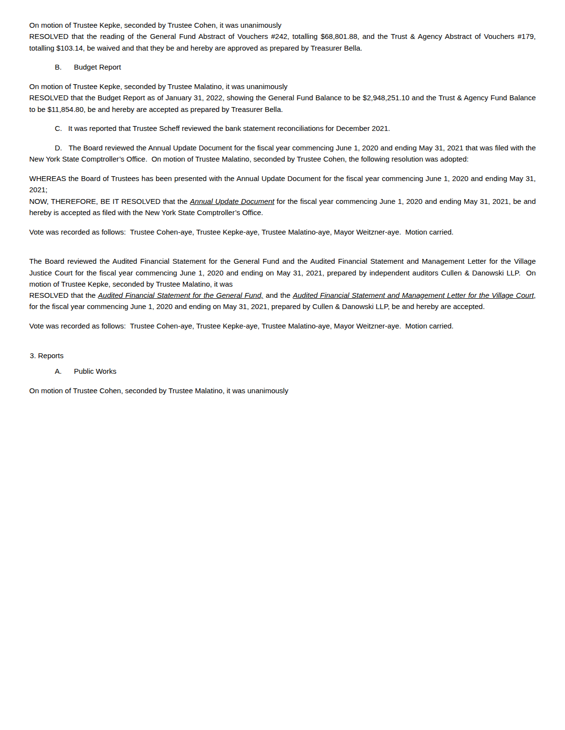On motion of Trustee Kepke, seconded by Trustee Cohen, it was unanimously
RESOLVED that the reading of the General Fund Abstract of Vouchers #242, totalling $68,801.88, and the Trust & Agency Abstract of Vouchers #179, totalling $103.14, be waived and that they be and hereby are approved as prepared by Treasurer Bella.
B. Budget Report
On motion of Trustee Kepke, seconded by Trustee Malatino, it was unanimously
RESOLVED that the Budget Report as of January 31, 2022, showing the General Fund Balance to be $2,948,251.10 and the Trust & Agency Fund Balance to be $11,854.80, be and hereby are accepted as prepared by Treasurer Bella.
C. It was reported that Trustee Scheff reviewed the bank statement reconciliations for December 2021.
D. The Board reviewed the Annual Update Document for the fiscal year commencing June 1, 2020 and ending May 31, 2021 that was filed with the New York State Comptroller’s Office. On motion of Trustee Malatino, seconded by Trustee Cohen, the following resolution was adopted:
WHEREAS the Board of Trustees has been presented with the Annual Update Document for the fiscal year commencing June 1, 2020 and ending May 31, 2021;
NOW, THEREFORE, BE IT RESOLVED that the Annual Update Document for the fiscal year commencing June 1, 2020 and ending May 31, 2021, be and hereby is accepted as filed with the New York State Comptroller’s Office.
Vote was recorded as follows: Trustee Cohen-aye, Trustee Kepke-aye, Trustee Malatino-aye, Mayor Weitzner-aye. Motion carried.
The Board reviewed the Audited Financial Statement for the General Fund and the Audited Financial Statement and Management Letter for the Village Justice Court for the fiscal year commencing June 1, 2020 and ending on May 31, 2021, prepared by independent auditors Cullen & Danowski LLP. On motion of Trustee Kepke, seconded by Trustee Malatino, it was
RESOLVED that the Audited Financial Statement for the General Fund, and the Audited Financial Statement and Management Letter for the Village Court, for the fiscal year commencing June 1, 2020 and ending on May 31, 2021, prepared by Cullen & Danowski LLP, be and hereby are accepted.
Vote was recorded as follows: Trustee Cohen-aye, Trustee Kepke-aye, Trustee Malatino-aye, Mayor Weitzner-aye. Motion carried.
Reports
A. Public Works
On motion of Trustee Cohen, seconded by Trustee Malatino, it was unanimously